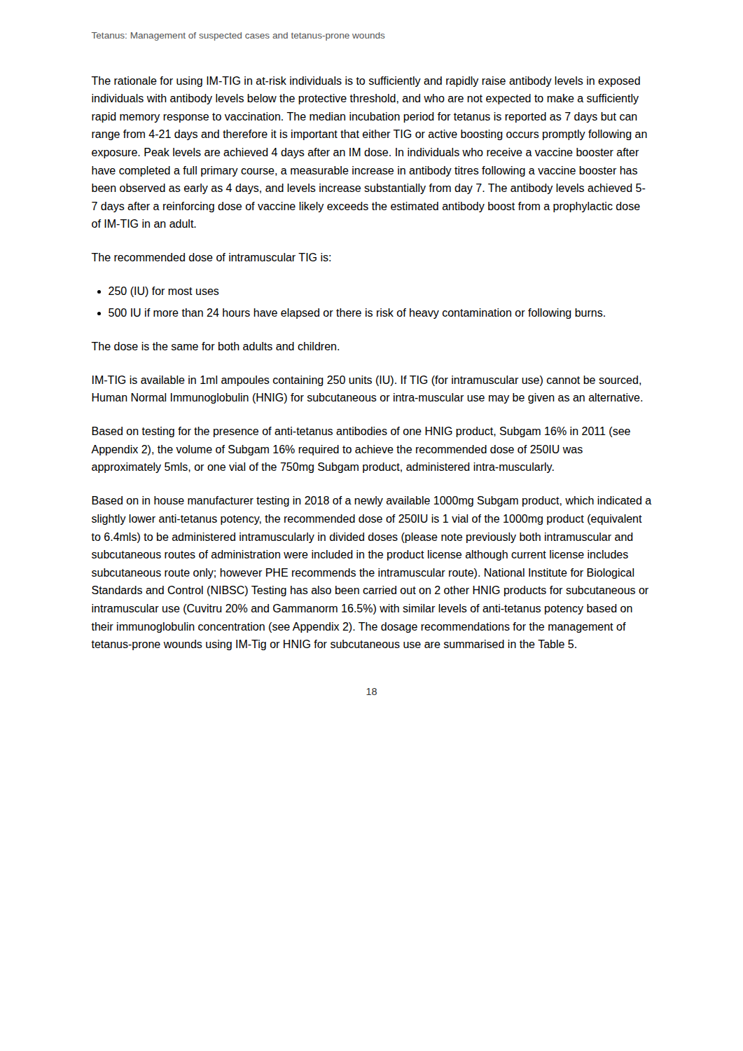Tetanus: Management of suspected cases and tetanus-prone wounds
The rationale for using IM-TIG in at-risk individuals is to sufficiently and rapidly raise antibody levels in exposed individuals with antibody levels below the protective threshold, and who are not expected to make a sufficiently rapid memory response to vaccination. The median incubation period for tetanus is reported as 7 days but can range from 4-21 days and therefore it is important that either TIG or active boosting occurs promptly following an exposure. Peak levels are achieved 4 days after an IM dose. In individuals who receive a vaccine booster after have completed a full primary course, a measurable increase in antibody titres following a vaccine booster has been observed as early as 4 days, and levels increase substantially from day 7. The antibody levels achieved 5-7 days after a reinforcing dose of vaccine likely exceeds the estimated antibody boost from a prophylactic dose of IM-TIG in an adult.
The recommended dose of intramuscular TIG is:
250 (IU) for most uses
500 IU if more than 24 hours have elapsed or there is risk of heavy contamination or following burns.
The dose is the same for both adults and children.
IM-TIG is available in 1ml ampoules containing 250 units (IU). If TIG (for intramuscular use) cannot be sourced, Human Normal Immunoglobulin (HNIG) for subcutaneous or intra-muscular use may be given as an alternative.
Based on testing for the presence of anti-tetanus antibodies of one HNIG product, Subgam 16% in 2011 (see Appendix 2), the volume of Subgam 16% required to achieve the recommended dose of 250IU was approximately 5mls, or one vial of the 750mg Subgam product, administered intra-muscularly.
Based on in house manufacturer testing in 2018 of a newly available 1000mg Subgam product, which indicated a slightly lower anti-tetanus potency, the recommended dose of 250IU is 1 vial of the 1000mg product (equivalent to 6.4mls) to be administered intramuscularly in divided doses (please note previously both intramuscular and subcutaneous routes of administration were included in the product license although current license includes subcutaneous route only; however PHE recommends the intramuscular route). National Institute for Biological Standards and Control (NIBSC) Testing has also been carried out on 2 other HNIG products for subcutaneous or intramuscular use (Cuvitru 20% and Gammanorm 16.5%) with similar levels of anti-tetanus potency based on their immunoglobulin concentration (see Appendix 2). The dosage recommendations for the management of tetanus-prone wounds using IM-Tig or HNIG for subcutaneous use are summarised in the Table 5.
18